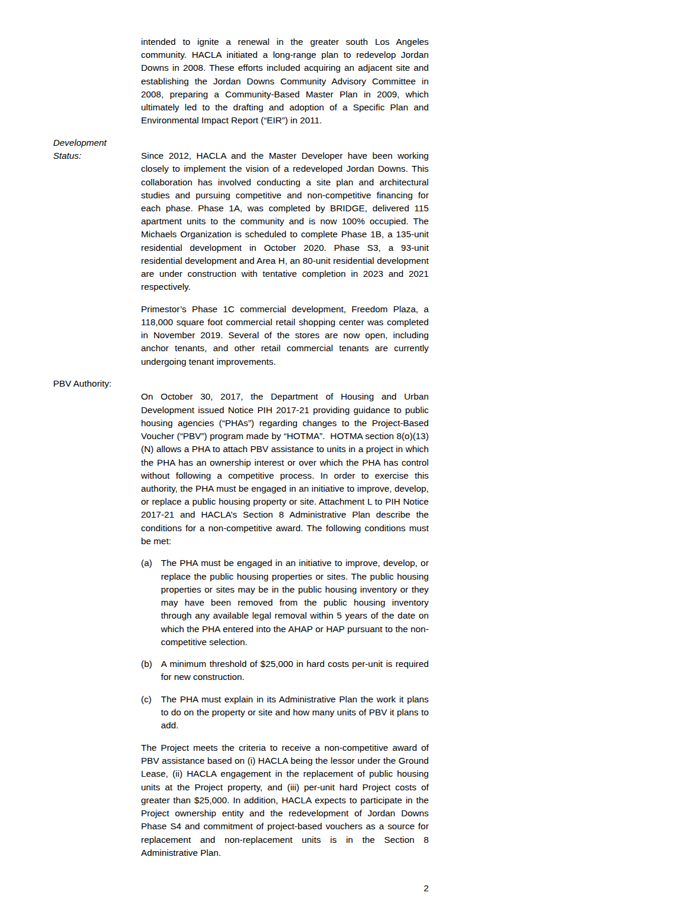intended to ignite a renewal in the greater south Los Angeles community. HACLA initiated a long-range plan to redevelop Jordan Downs in 2008. These efforts included acquiring an adjacent site and establishing the Jordan Downs Community Advisory Committee in 2008, preparing a Community-Based Master Plan in 2009, which ultimately led to the drafting and adoption of a Specific Plan and Environmental Impact Report (“EIR”) in 2011.
Development
Status:
Since 2012, HACLA and the Master Developer have been working closely to implement the vision of a redeveloped Jordan Downs. This collaboration has involved conducting a site plan and architectural studies and pursuing competitive and non-competitive financing for each phase. Phase 1A, was completed by BRIDGE, delivered 115 apartment units to the community and is now 100% occupied. The Michaels Organization is scheduled to complete Phase 1B, a 135-unit residential development in October 2020. Phase S3, a 93-unit residential development and Area H, an 80-unit residential development are under construction with tentative completion in 2023 and 2021 respectively.
Primestor’s Phase 1C commercial development, Freedom Plaza, a 118,000 square foot commercial retail shopping center was completed in November 2019. Several of the stores are now open, including anchor tenants, and other retail commercial tenants are currently undergoing tenant improvements.
PBV Authority:
On October 30, 2017, the Department of Housing and Urban Development issued Notice PIH 2017-21 providing guidance to public housing agencies (“PHAs”) regarding changes to the Project-Based Voucher (“PBV”) program made by “HOTMA”. HOTMA section 8(o)(13) (N) allows a PHA to attach PBV assistance to units in a project in which the PHA has an ownership interest or over which the PHA has control without following a competitive process. In order to exercise this authority, the PHA must be engaged in an initiative to improve, develop, or replace a public housing property or site. Attachment L to PIH Notice 2017-21 and HACLA’s Section 8 Administrative Plan describe the conditions for a non-competitive award. The following conditions must be met:
The PHA must be engaged in an initiative to improve, develop, or replace the public housing properties or sites. The public housing properties or sites may be in the public housing inventory or they may have been removed from the public housing inventory through any available legal removal within 5 years of the date on which the PHA entered into the AHAP or HAP pursuant to the non-competitive selection.
A minimum threshold of $25,000 in hard costs per-unit is required for new construction.
The PHA must explain in its Administrative Plan the work it plans to do on the property or site and how many units of PBV it plans to add.
The Project meets the criteria to receive a non-competitive award of PBV assistance based on (i) HACLA being the lessor under the Ground Lease, (ii) HACLA engagement in the replacement of public housing units at the Project property, and (iii) per-unit hard Project costs of greater than $25,000. In addition, HACLA expects to participate in the Project ownership entity and the redevelopment of Jordan Downs Phase S4 and commitment of project-based vouchers as a source for replacement and non-replacement units is in the Section 8 Administrative Plan.
2